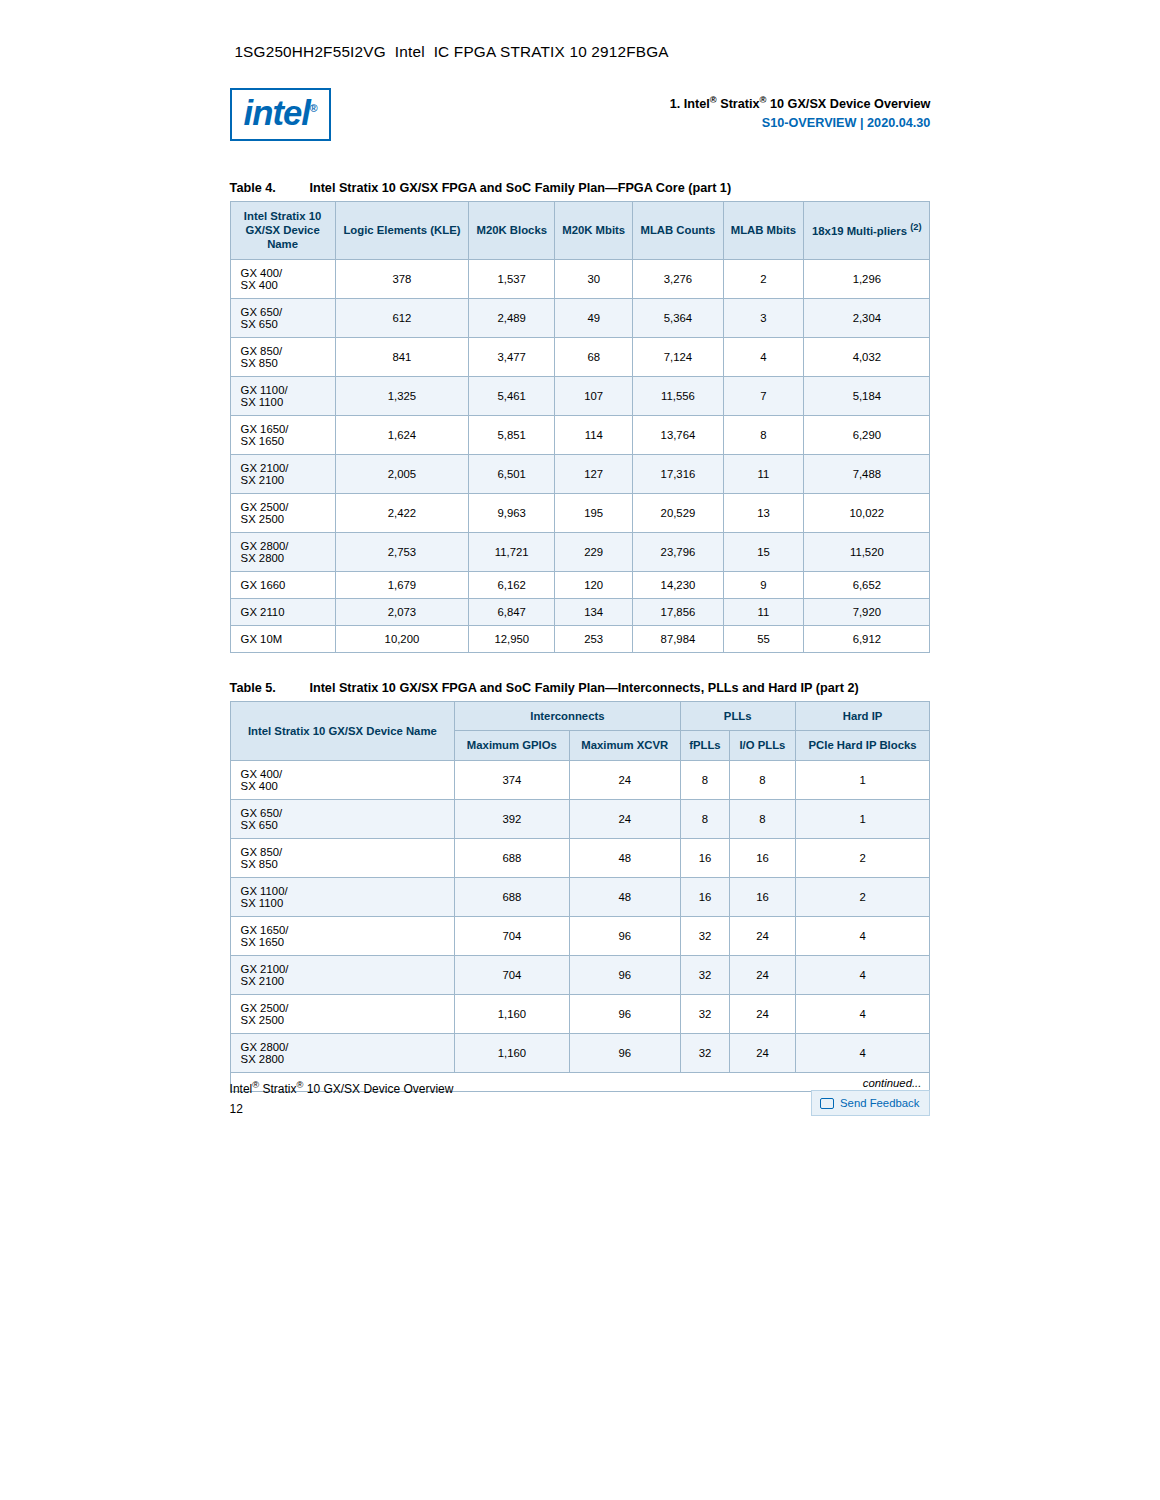1SG250HH2F55I2VG Intel IC FPGA STRATIX 10 2912FBGA
intel®
1. Intel® Stratix® 10 GX/SX Device Overview
S10-OVERVIEW | 2020.04.30
Table 4. Intel Stratix 10 GX/SX FPGA and SoC Family Plan—FPGA Core (part 1)
| Intel Stratix 10 GX/SX Device Name | Logic Elements (KLE) | M20K Blocks | M20K Mbits | MLAB Counts | MLAB Mbits | 18x19 Multi-pliers (2) |
| --- | --- | --- | --- | --- | --- | --- |
| GX 400/ SX 400 | 378 | 1,537 | 30 | 3,276 | 2 | 1,296 |
| GX 650/ SX 650 | 612 | 2,489 | 49 | 5,364 | 3 | 2,304 |
| GX 850/ SX 850 | 841 | 3,477 | 68 | 7,124 | 4 | 4,032 |
| GX 1100/ SX 1100 | 1,325 | 5,461 | 107 | 11,556 | 7 | 5,184 |
| GX 1650/ SX 1650 | 1,624 | 5,851 | 114 | 13,764 | 8 | 6,290 |
| GX 2100/ SX 2100 | 2,005 | 6,501 | 127 | 17,316 | 11 | 7,488 |
| GX 2500/ SX 2500 | 2,422 | 9,963 | 195 | 20,529 | 13 | 10,022 |
| GX 2800/ SX 2800 | 2,753 | 11,721 | 229 | 23,796 | 15 | 11,520 |
| GX 1660 | 1,679 | 6,162 | 120 | 14,230 | 9 | 6,652 |
| GX 2110 | 2,073 | 6,847 | 134 | 17,856 | 11 | 7,920 |
| GX 10M | 10,200 | 12,950 | 253 | 87,984 | 55 | 6,912 |
Table 5. Intel Stratix 10 GX/SX FPGA and SoC Family Plan—Interconnects, PLLs and Hard IP (part 2)
| Intel Stratix 10 GX/SX Device Name | Interconnects | PLLs | Hard IP |
| --- | --- | --- | --- |
| Maximum GPIOs | Maximum XCVR | fPLLs | I/O PLLs | PCIe Hard IP Blocks |
| GX 400/ SX 400 | 374 | 24 | 8 | 8 | 1 |
| GX 650/ SX 650 | 392 | 24 | 8 | 8 | 1 |
| GX 850/ SX 850 | 688 | 48 | 16 | 16 | 2 |
| GX 1100/ SX 1100 | 688 | 48 | 16 | 16 | 2 |
| GX 1650/ SX 1650 | 704 | 96 | 32 | 24 | 4 |
| GX 2100/ SX 2100 | 704 | 96 | 32 | 24 | 4 |
| GX 2500/ SX 2500 | 1,160 | 96 | 32 | 24 | 4 |
| GX 2800/ SX 2800 | 1,160 | 96 | 32 | 24 | 4 |
| continued... |
Intel® Stratix® 10 GX/SX Device Overview
12
Send Feedback